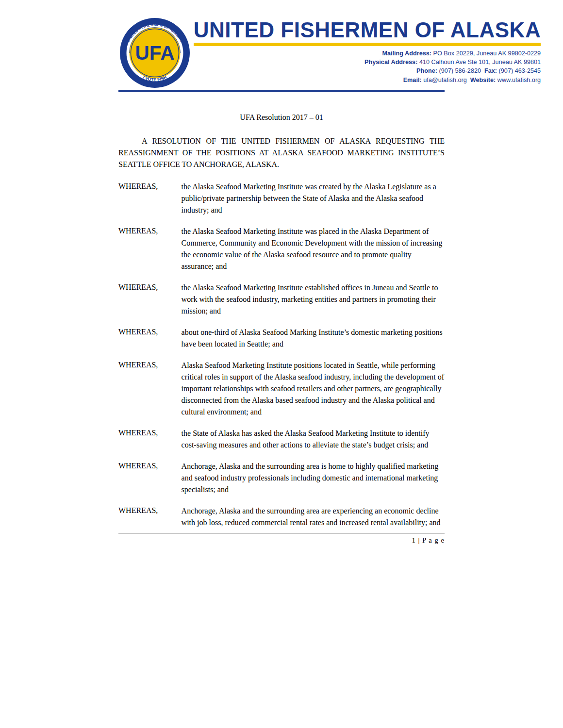UFA UNITED FISHERMEN OF ALASKA I VOTE FISH
UNITED FISHERMEN OF ALASKA
Mailing Address: PO Box 20229, Juneau AK 99802-0229
Physical Address: 410 Calhoun Ave Ste 101, Juneau AK 99801
Phone: (907) 586-2820 Fax: (907) 463-2545
Email: ufa@ufafish.org Website: www.ufafish.org
UFA Resolution 2017 – 01
A RESOLUTION OF THE UNITED FISHERMEN OF ALASKA REQUESTING THE REASSIGNMENT OF THE POSITIONS AT ALASKA SEAFOOD MARKETING INSTITUTE’S SEATTLE OFFICE TO ANCHORAGE, ALASKA.
| WHEREAS, | the Alaska Seafood Marketing Institute was created by the Alaska Legislature as a public/private partnership between the State of Alaska and the Alaska seafood industry; and |
| WHEREAS, | the Alaska Seafood Marketing Institute was placed in the Alaska Department of Commerce, Community and Economic Development with the mission of increasing the economic value of the Alaska seafood resource and to promote quality assurance; and |
| WHEREAS, | the Alaska Seafood Marketing Institute established offices in Juneau and Seattle to work with the seafood industry, marketing entities and partners in promoting their mission; and |
| WHEREAS, | about one-third of Alaska Seafood Marking Institute’s domestic marketing positions have been located in Seattle; and |
| WHEREAS, | Alaska Seafood Marketing Institute positions located in Seattle, while performing critical roles in support of the Alaska seafood industry, including the development of important relationships with seafood retailers and other partners, are geographically disconnected from the Alaska based seafood industry and the Alaska political and cultural environment; and |
| WHEREAS, | the State of Alaska has asked the Alaska Seafood Marketing Institute to identify cost-saving measures and other actions to alleviate the state’s budget crisis; and |
| WHEREAS, | Anchorage, Alaska and the surrounding area is home to highly qualified marketing and seafood industry professionals including domestic and international marketing specialists; and |
| WHEREAS, | Anchorage, Alaska and the surrounding area are experiencing an economic decline with job loss, reduced commercial rental rates and increased rental availability; and |
1 | P a g e